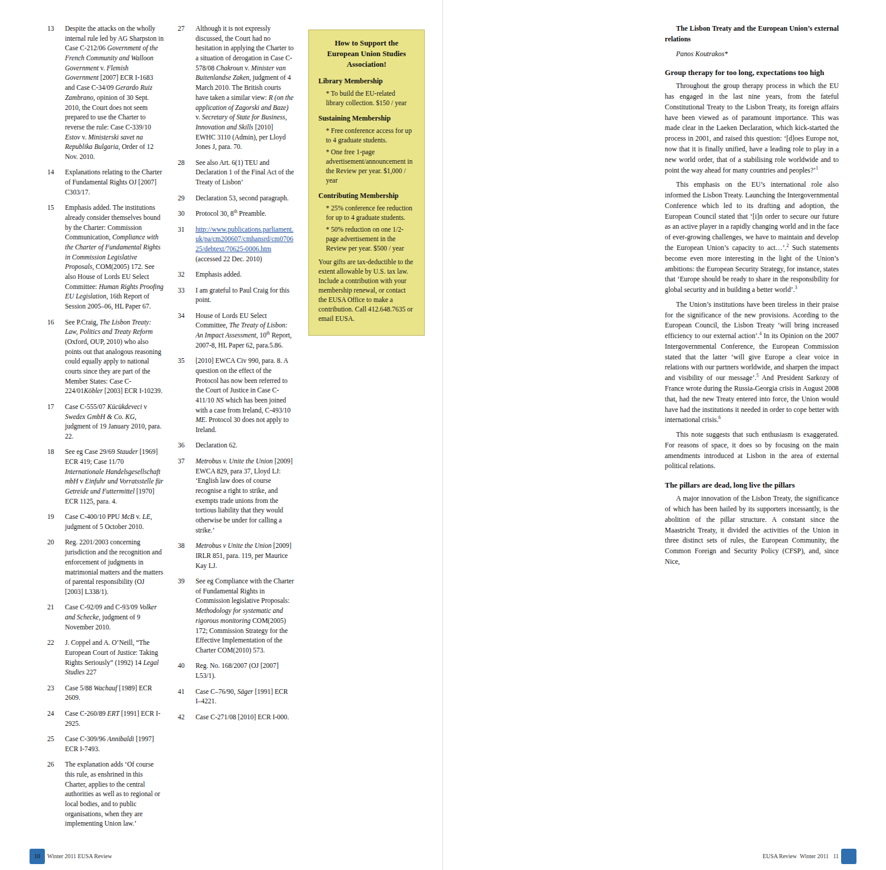13 Despite the attacks on the wholly internal rule led by AG Sharpston in Case C-212/06 Government of the French Community and Walloon Government v. Flemish Government [2007] ECR I-1683 and Case C-34/09 Gerardo Ruiz Zambrano, opinion of 30 Sept. 2010, the Court does not seem prepared to use the Charter to reverse the rule: Case C-339/10 Estov v. Ministerski savet na Republika Bulgaria, Order of 12 Nov. 2010.
14 Explanations relating to the Charter of Fundamental Rights OJ [2007] C303/17.
15 Emphasis added. The institutions already consider themselves bound by the Charter: Commission Communication, Compliance with the Charter of Fundamental Rights in Commission Legislative Proposals, COM(2005) 172. See also House of Lords EU Select Committee: Human Rights Proofing EU Legislation, 16th Report of Session 2005–06, HL Paper 67.
16 See P.Craig, The Lisbon Treaty: Law, Politics and Treaty Reform (Oxford, OUP, 2010) who also points out that analogous reasoning could equally apply to national courts since they are part of the Member States: Case C-224/01Köbler [2003] ECR I-10239.
17 Case C-555/07 Kücükdeveci v Swedex GmbH & Co. KG, judgment of 19 January 2010, para. 22.
18 See eg Case 29/69 Stauder [1969] ECR 419; Case 11/70 Internationale Handelsgesellschaft mbH v Einfuhr und Vorratsstelle für Getreide und Futtermittel [1970] ECR 1125, para. 4.
19 Case C-400/10 PPU McB v. LE, judgment of 5 October 2010.
20 Reg. 2201/2003 concerning jurisdiction and the recognition and enforcement of judgments in matrimonial matters and the matters of parental responsibility (OJ [2003] L338/1).
21 Case C-92/09 and C-93/09 Volker and Schecke, judgment of 9 November 2010.
22 J. Coppel and A. O’Neill, “The European Court of Justice: Taking Rights Seriously” (1992) 14 Legal Studies 227
23 Case 5/88 Wachauf [1989] ECR 2609.
24 Case C-260/89 ERT [1991] ECR I-2925.
25 Case C-309/96 Annibaldi [1997] ECR I-7493.
26 The explanation adds ‘Of course this rule, as enshrined in this Charter, applies to the central authorities as well as to regional or local bodies, and to public organisations, when they are implementing Union law.’
27 Although it is not expressly discussed, the Court had no hesitation in applying the Charter to a situation of derogation in Case C-578/08 Chakroun v. Minister van Buitenlandse Zaken, judgment of 4 March 2010. The British courts have taken a similar view: R (on the application of Zagorski and Baze) v. Secretary of State for Business, Innovation and Skills [2010] EWHC 3110 (Admin), per Lloyd Jones J, para. 70.
28 See also Art. 6(1) TEU and Declaration 1 of the Final Act of the Treaty of Lisbon’
29 Declaration 53, second paragraph.
30 Protocol 30, 8th Preamble.
31 http://www.publications.parliament.uk/pa/cm200607/cmhansrd/cm070625/debtext/70625-0006.htm (accessed 22 Dec. 2010)
32 Emphasis added.
33 I am grateful to Paul Craig for this point.
34 House of Lords EU Select Committee, The Treaty of Lisbon: An Impact Assessment, 10th Report, 2007-8, HL Paper 62, para.5.86.
35[2010] EWCA Civ 990, para. 8. A question on the effect of the Protocol has now been referred to the Court of Justice in Case C-411/10 NS which has been joined with a case from Ireland, C-493/10 ME. Protocol 30 does not apply to Ireland.
36 Declaration 62.
37 Metrobus v. Unite the Union [2009] EWCA 829, para 37, Lloyd LJ: ‘English law does of course recognise a right to strike, and exempts trade unions from the tortious liability that they would otherwise be under for calling a strike.’
38 Metrobus v Unite the Union [2009] IRLR 851, para. 119, per Maurice Kay LJ.
39 See eg Compliance with the Charter of Fundamental Rights in Commission legislative Proposals: Methodology for systematic and rigorous monitoring COM(2005) 172; Commission Strategy for the Effective Implementation of the Charter COM(2010) 573.
40 Reg. No. 168/2007 (OJ [2007] L53/1).
41 Case C–76/90, Säger [1991] ECR I–4221.
42 Case C-271/08 [2010] ECR I-000.
How to Support the European Union Studies Association!
Library Membership
To build the EU-related library collection. $150 / year
Sustaining Membership
Free conference access for up to 4 graduate students.
One free 1-page advertisement/announcement in the Review per year. $1,000 / year
Contributing Membership
25% conference fee reduction for up to 4 graduate students.
50% reduction on one 1/2-page advertisement in the Review per year. $500 / year
Your gifts are tax-deductible to the extent allowable by U.S. tax law. Include a contribution with your membership renewal, or contact the EUSA Office to make a contribution. Call 412.648.7635 or email EUSA.
Winter 2011 EUSA Review
10
The Lisbon Treaty and the European Union’s external relations
Panos Koutrakos*
Group therapy for too long, expectations too high
Throughout the group therapy process in which the EU has engaged in the last nine years, from the fateful Constitutional Treaty to the Lisbon Treaty, its foreign affairs have been viewed as of paramount importance. This was made clear in the Laeken Declaration, which kick-started the process in 2001, and raised this question: ‘[d]oes Europe not, now that it is finally unified, have a leading role to play in a new world order, that of a stabilising role worldwide and to point the way ahead for many countries and peoples?’1
This emphasis on the EU’s international role also informed the Lisbon Treaty. Launching the Intergovernmental Conference which led to its drafting and adoption, the European Council stated that ‘[i]n order to secure our future as an active player in a rapidly changing world and in the face of ever-growing challenges, we have to maintain and develop the European Union’s capacity to act…’.2 Such statements become even more interesting in the light of the Union’s ambitions: the European Security Strategy, for instance, states that ‘Europe should be ready to share in the responsibility for global security and in building a better world’.3
The Union’s institutions have been tireless in their praise for the significance of the new provisions. Acording to the European Council, the Lisbon Treaty ‘will bring increased efficiency to our external action’.4 In its Opinion on the 2007 Intergovernmental Conference, the European Commission stated that the latter ‘will give Europe a clear voice in relations with our partners worldwide, and sharpen the impact and visibility of our message’.5 And President Sarkozy of France wrote during the Russia-Georgia crisis in August 2008 that, had the new Treaty entered into force, the Union would have had the institutions it needed in order to cope better with international crisis.6
This note suggests that such enthusiasm is exaggerated. For reasons of space, it does so by focusing on the main amendments introduced at Lisbon in the area of external political relations.
The pillars are dead, long live the pillars
A major innovation of the Lisbon Treaty, the significance of which has been hailed by its supporters incessantly, is the abolition of the pillar structure. A constant since the Maastricht Treaty, it divided the activities of the Union in three distinct sets of rules, the European Community, the Common Foreign and Security Policy (CFSP), and, since Nice,
EUSA Review Winter 2011 11